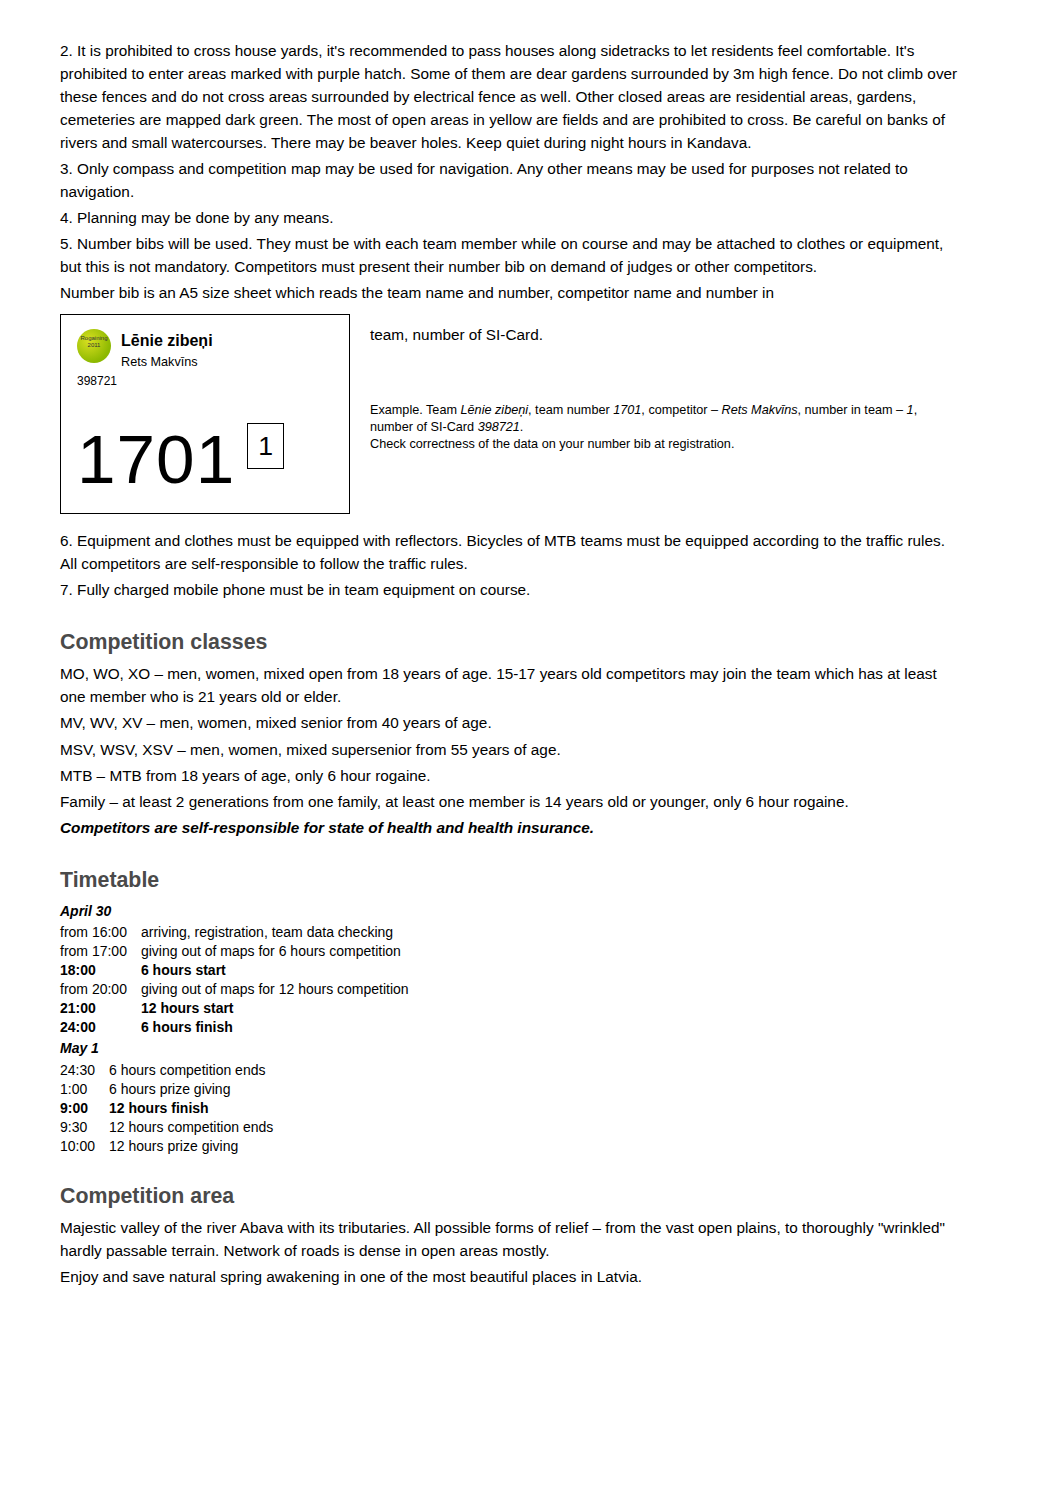2. It is prohibited to cross house yards, it's recommended to pass houses along sidetracks to let residents feel comfortable. It's prohibited to enter areas marked with purple hatch. Some of them are dear gardens surrounded by 3m high fence. Do not climb over these fences and do not cross areas surrounded by electrical fence as well. Other closed areas are residential areas, gardens, cemeteries are mapped dark green. The most of open areas in yellow are fields and are prohibited to cross. Be careful on banks of rivers and small watercourses. There may be beaver holes. Keep quiet during night hours in Kandava.
3. Only compass and competition map may be used for navigation. Any other means may be used for purposes not related to navigation.
4. Planning may be done by any means.
5. Number bibs will be used. They must be with each team member while on course and may be attached to clothes or equipment, but this is not mandatory. Competitors must present their number bib on demand of judges or other competitors.
Number bib is an A5 size sheet which reads the team name and number, competitor name and number in
Rogaining
2011
Lēnie zibeņi
Rets Makvīns
398721
17011
team, number of SI-Card.
Example. Team Lēnie zibeņi, team number 1701, competitor – Rets Makvīns, number in team – 1, number of SI-Card 398721.
Check correctness of the data on your number bib at registration.
6. Equipment and clothes must be equipped with reflectors. Bicycles of MTB teams must be equipped according to the traffic rules. All competitors are self-responsible to follow the traffic rules.
7. Fully charged mobile phone must be in team equipment on course.
Competition classes
MO, WO, XO – men, women, mixed open from 18 years of age. 15-17 years old competitors may join the team which has at least one member who is 21 years old or elder.
MV, WV, XV – men, women, mixed senior from 40 years of age.
MSV, WSV, XSV – men, women, mixed supersenior from 55 years of age.
MTB – MTB from 18 years of age, only 6 hour rogaine.
Family – at least 2 generations from one family, at least one member is 14 years old or younger, only 6 hour rogaine.
Competitors are self-responsible for state of health and health insurance.
Timetable
April 30
| from 16:00 | arriving, registration, team data checking |
| from 17:00 | giving out of maps for 6 hours competition |
| 18:00 | 6 hours start |
| from 20:00 | giving out of maps for 12 hours competition |
| 21:00 | 12 hours start |
| 24:00 | 6 hours finish |
May 1
| 24:30 | 6 hours competition ends |
| 1:00 | 6 hours prize giving |
| 9:00 | 12 hours finish |
| 9:30 | 12 hours competition ends |
| 10:00 | 12 hours prize giving |
Competition area
Majestic valley of the river Abava with its tributaries. All possible forms of relief – from the vast open plains, to thoroughly "wrinkled" hardly passable terrain. Network of roads is dense in open areas mostly.
Enjoy and save natural spring awakening in one of the most beautiful places in Latvia.